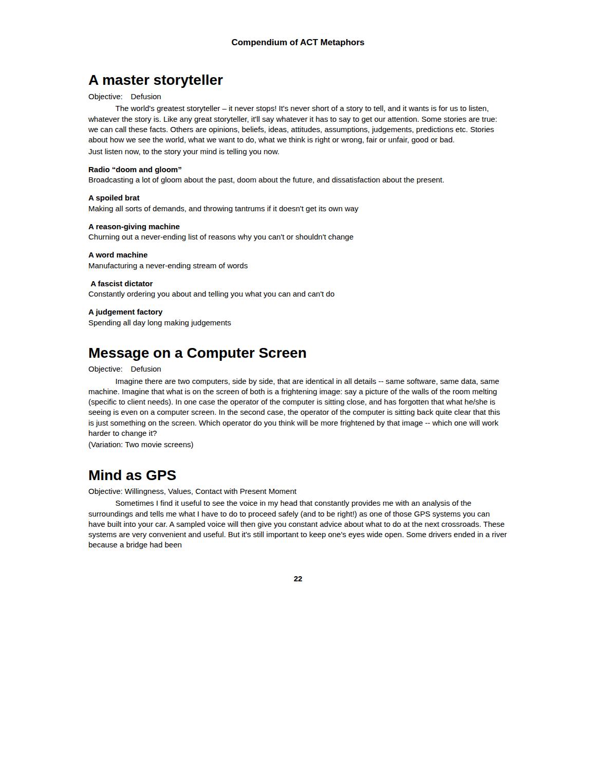Compendium of ACT Metaphors
A master storyteller
Objective: Defusion
The world's greatest storyteller – it never stops! It's never short of a story to tell, and it wants is for us to listen, whatever the story is. Like any great storyteller, it'll say whatever it has to say to get our attention. Some stories are true: we can call these facts. Others are opinions, beliefs, ideas, attitudes, assumptions, judgements, predictions etc. Stories about how we see the world, what we want to do, what we think is right or wrong, fair or unfair, good or bad.
Just listen now, to the story your mind is telling you now.
Radio “doom and gloom”
Broadcasting a lot of gloom about the past, doom about the future, and dissatisfaction about the present.
A spoiled brat
Making all sorts of demands, and throwing tantrums if it doesn't get its own way
A reason-giving machine
Churning out a never-ending list of reasons why you can't or shouldn't change
A word machine
Manufacturing a never-ending stream of words
A fascist dictator
Constantly ordering you about and telling you what you can and can't do
A judgement factory
Spending all day long making judgements
Message on a Computer Screen
Objective: Defusion
Imagine there are two computers, side by side, that are identical in all details -- same software, same data, same machine. Imagine that what is on the screen of both is a frightening image: say a picture of the walls of the room melting (specific to client needs). In one case the operator of the computer is sitting close, and has forgotten that what he/she is seeing is even on a computer screen. In the second case, the operator of the computer is sitting back quite clear that this is just something on the screen. Which operator do you think will be more frightened by that image -- which one will work harder to change it?
(Variation: Two movie screens)
Mind as GPS
Objective: Willingness, Values, Contact with Present Moment
Sometimes I find it useful to see the voice in my head that constantly provides me with an analysis of the surroundings and tells me what I have to do to proceed safely (and to be right!) as one of those GPS systems you can have built into your car. A sampled voice will then give you constant advice about what to do at the next crossroads. These systems are very convenient and useful. But it's still important to keep one's eyes wide open. Some drivers ended in a river because a bridge had been
22